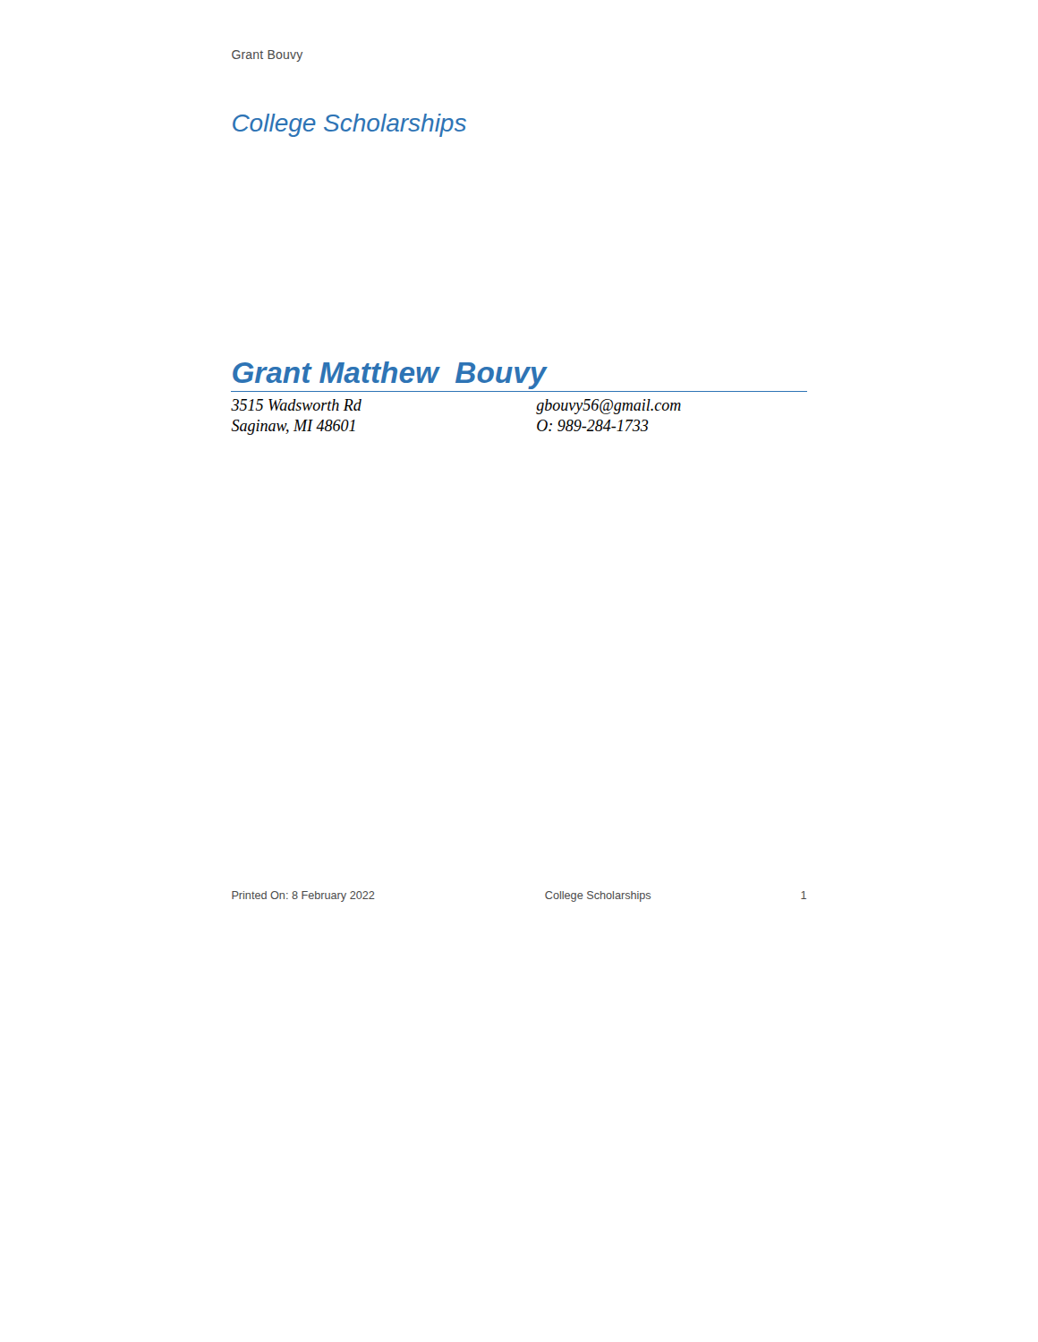Grant Bouvy
College Scholarships
Grant Matthew Bouvy
3515 Wadsworth Rd
Saginaw, MI 48601
gbouvy56@gmail.com
O: 989-284-1733
Printed On: 8 February 2022
College Scholarships
1